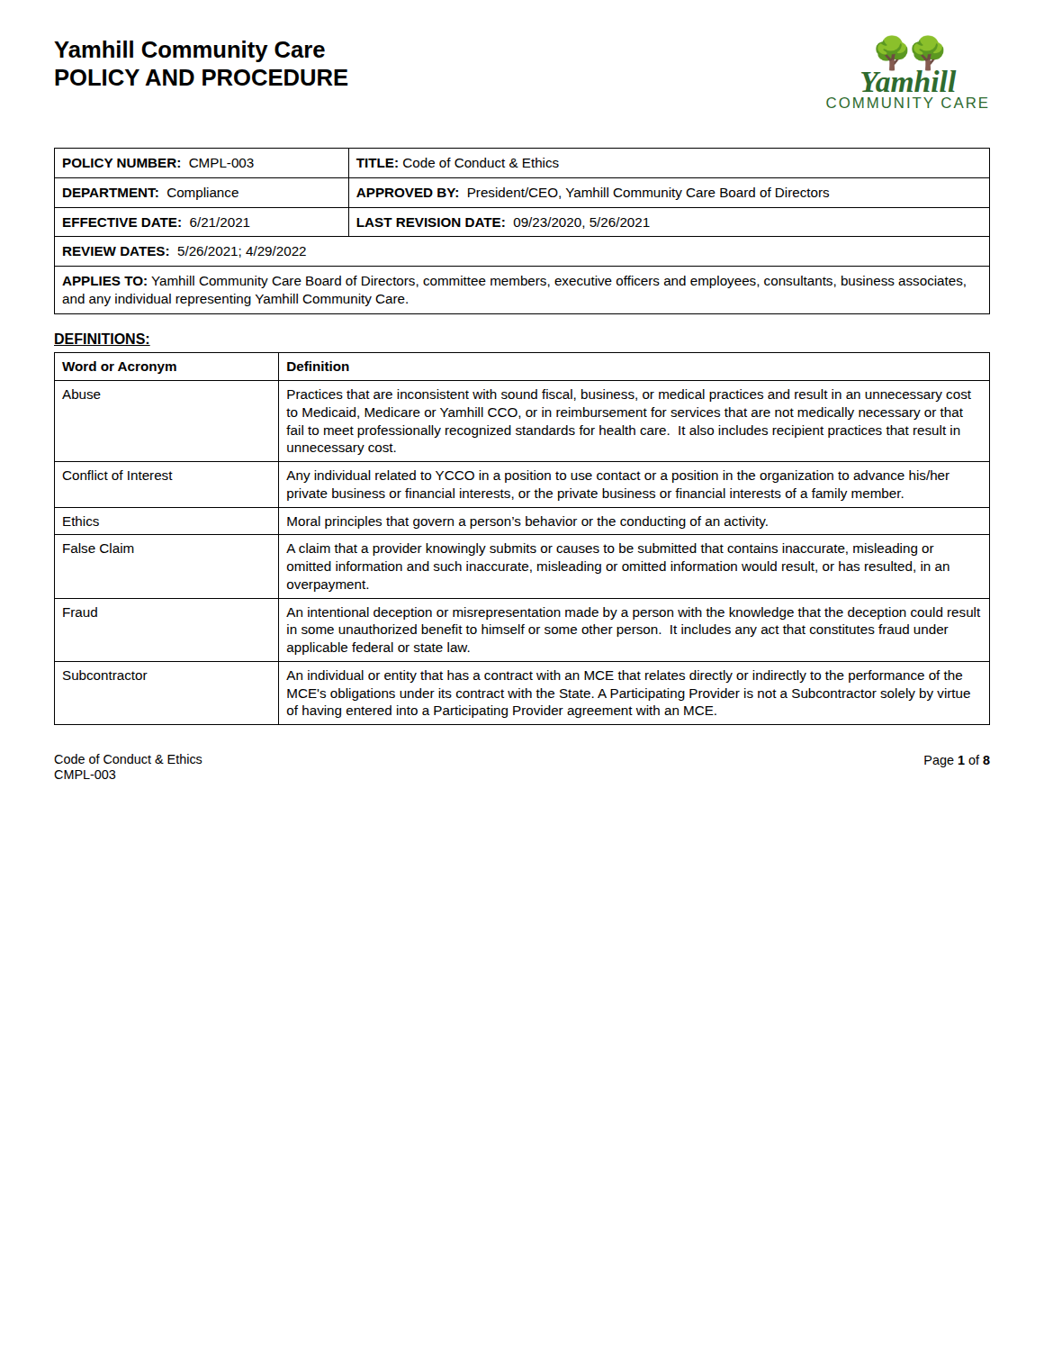Yamhill Community Care
POLICY AND PROCEDURE
🌳🌳
Yamhill COMMUNITY CARE
| POLICY NUMBER: CMPL-003 | TITLE: Code of Conduct & Ethics |
| DEPARTMENT: Compliance | APPROVED BY: President/CEO, Yamhill Community Care Board of Directors |
| EFFECTIVE DATE: 6/21/2021 | LAST REVISION DATE: 09/23/2020, 5/26/2021 |
| REVIEW DATES: 5/26/2021; 4/29/2022 |
| APPLIES TO: Yamhill Community Care Board of Directors, committee members, executive officers and employees, consultants, business associates, and any individual representing Yamhill Community Care. |
DEFINITIONS:
| Word or Acronym | Definition |
| --- | --- |
| Abuse | Practices that are inconsistent with sound fiscal, business, or medical practices and result in an unnecessary cost to Medicaid, Medicare or Yamhill CCO, or in reimbursement for services that are not medically necessary or that fail to meet professionally recognized standards for health care. It also includes recipient practices that result in unnecessary cost. |
| Conflict of Interest | Any individual related to YCCO in a position to use contact or a position in the organization to advance his/her private business or financial interests, or the private business or financial interests of a family member. |
| Ethics | Moral principles that govern a person’s behavior or the conducting of an activity. |
| False Claim | A claim that a provider knowingly submits or causes to be submitted that contains inaccurate, misleading or omitted information and such inaccurate, misleading or omitted information would result, or has resulted, in an overpayment. |
| Fraud | An intentional deception or misrepresentation made by a person with the knowledge that the deception could result in some unauthorized benefit to himself or some other person. It includes any act that constitutes fraud under applicable federal or state law. |
| Subcontractor | An individual or entity that has a contract with an MCE that relates directly or indirectly to the performance of the MCE's obligations under its contract with the State. A Participating Provider is not a Subcontractor solely by virtue of having entered into a Participating Provider agreement with an MCE. |
Code of Conduct & Ethics
CMPL-003
Page 1 of 8